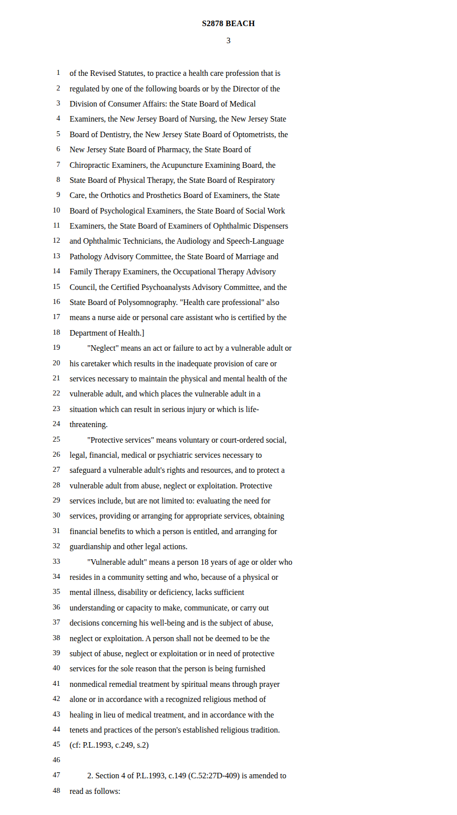S2878 BEACH
3
of the Revised Statutes, to practice a health care profession that is
regulated by one of the following boards or by the Director of the
Division of Consumer Affairs: the State Board of Medical
Examiners, the New Jersey Board of Nursing, the New Jersey State
Board of Dentistry, the New Jersey State Board of Optometrists, the
New Jersey State Board of Pharmacy, the State Board of
Chiropractic Examiners, the Acupuncture Examining Board, the
State Board of Physical Therapy, the State Board of Respiratory
Care, the Orthotics and Prosthetics Board of Examiners, the State
Board of Psychological Examiners, the State Board of Social Work
Examiners, the State Board of Examiners of Ophthalmic Dispensers
and Ophthalmic Technicians, the Audiology and Speech-Language
Pathology Advisory Committee, the State Board of Marriage and
Family Therapy Examiners, the Occupational Therapy Advisory
Council, the Certified Psychoanalysts Advisory Committee, and the
State Board of Polysomnography. "Health care professional" also
means a nurse aide or personal care assistant who is certified by the
Department of Health.]
"Neglect" means an act or failure to act by a vulnerable adult or
his caretaker which results in the inadequate provision of care or
services necessary to maintain the physical and mental health of the
vulnerable adult, and which places the vulnerable adult in a
situation which can result in serious injury or which is life-
threatening.
"Protective services" means voluntary or court-ordered social,
legal, financial, medical or psychiatric services necessary to
safeguard a vulnerable adult's rights and resources, and to protect a
vulnerable adult from abuse, neglect or exploitation. Protective
services include, but are not limited to: evaluating the need for
services, providing or arranging for appropriate services, obtaining
financial benefits to which a person is entitled, and arranging for
guardianship and other legal actions.
"Vulnerable adult" means a person 18 years of age or older who
resides in a community setting and who, because of a physical or
mental illness, disability or deficiency, lacks sufficient
understanding or capacity to make, communicate, or carry out
decisions concerning his well-being and is the subject of abuse,
neglect or exploitation. A person shall not be deemed to be the
subject of abuse, neglect or exploitation or in need of protective
services for the sole reason that the person is being furnished
nonmedical remedial treatment by spiritual means through prayer
alone or in accordance with a recognized religious method of
healing in lieu of medical treatment, and in accordance with the
tenets and practices of the person's established religious tradition.
(cf: P.L.1993, c.249, s.2)
2. Section 4 of P.L.1993, c.149 (C.52:27D-409) is amended to
read as follows: